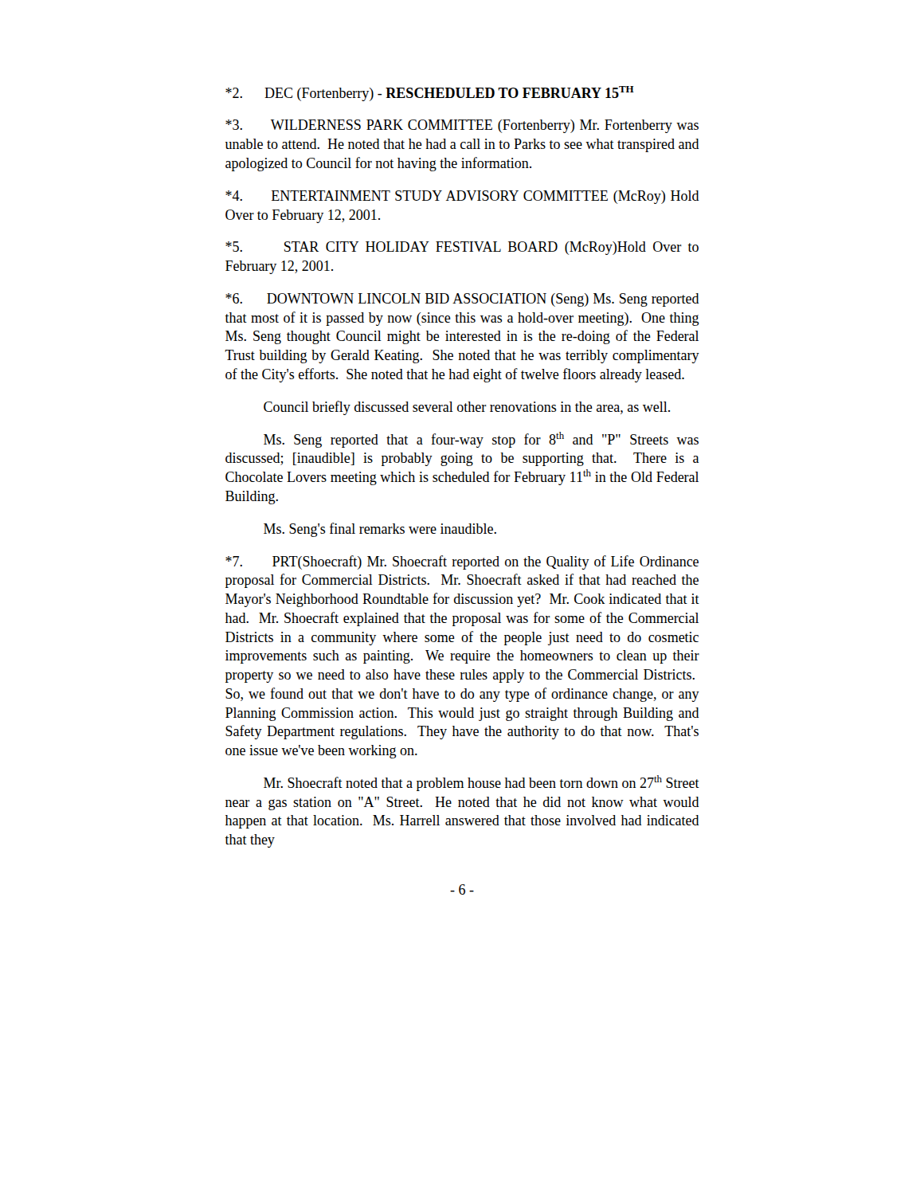*2. DEC (Fortenberry) - RESCHEDULED TO FEBRUARY 15TH
*3. WILDERNESS PARK COMMITTEE (Fortenberry) Mr. Fortenberry was unable to attend. He noted that he had a call in to Parks to see what transpired and apologized to Council for not having the information.
*4. ENTERTAINMENT STUDY ADVISORY COMMITTEE (McRoy) Hold Over to February 12, 2001.
*5. STAR CITY HOLIDAY FESTIVAL BOARD (McRoy)Hold Over to February 12, 2001.
*6. DOWNTOWN LINCOLN BID ASSOCIATION (Seng) Ms. Seng reported that most of it is passed by now (since this was a hold-over meeting). One thing Ms. Seng thought Council might be interested in is the re-doing of the Federal Trust building by Gerald Keating. She noted that he was terribly complimentary of the City's efforts. She noted that he had eight of twelve floors already leased.
Council briefly discussed several other renovations in the area, as well.
Ms. Seng reported that a four-way stop for 8th and "P" Streets was discussed; [inaudible] is probably going to be supporting that. There is a Chocolate Lovers meeting which is scheduled for February 11th in the Old Federal Building.
Ms. Seng's final remarks were inaudible.
*7. PRT(Shoecraft) Mr. Shoecraft reported on the Quality of Life Ordinance proposal for Commercial Districts. Mr. Shoecraft asked if that had reached the Mayor's Neighborhood Roundtable for discussion yet? Mr. Cook indicated that it had. Mr. Shoecraft explained that the proposal was for some of the Commercial Districts in a community where some of the people just need to do cosmetic improvements such as painting. We require the homeowners to clean up their property so we need to also have these rules apply to the Commercial Districts. So, we found out that we don't have to do any type of ordinance change, or any Planning Commission action. This would just go straight through Building and Safety Department regulations. They have the authority to do that now. That's one issue we've been working on.
Mr. Shoecraft noted that a problem house had been torn down on 27th Street near a gas station on "A" Street. He noted that he did not know what would happen at that location. Ms. Harrell answered that those involved had indicated that they
- 6 -